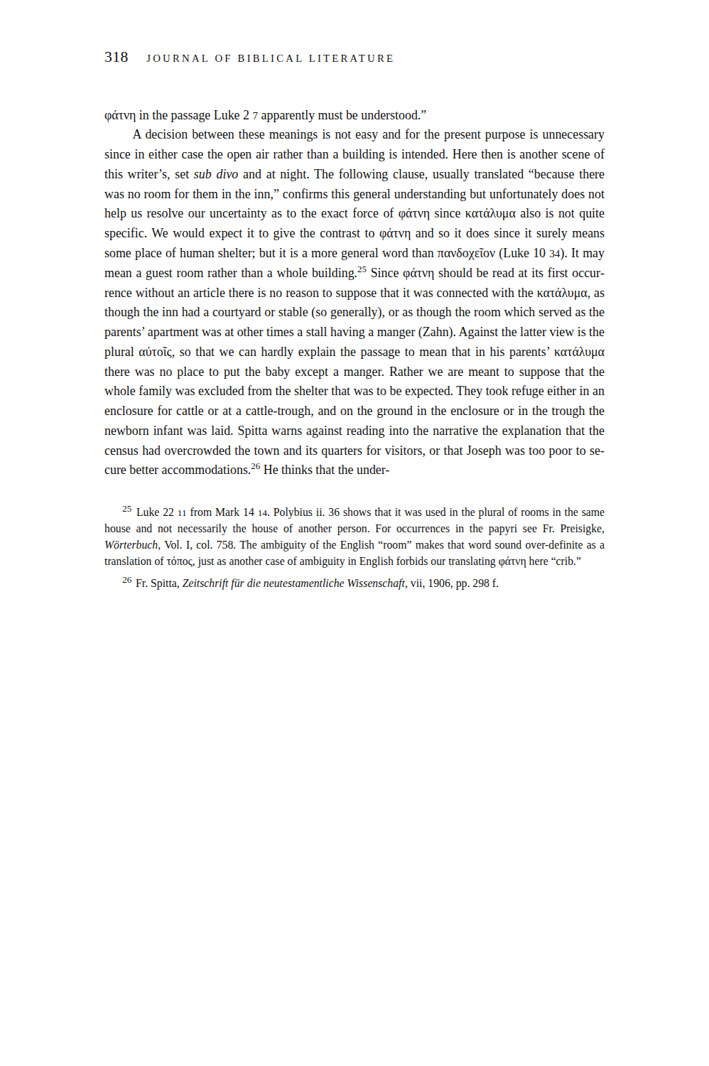318 Journal of Biblical Literature
φάτνη in the passage Luke 2 7 apparently must be understood.”
A decision between these meanings is not easy and for the present purpose is unnecessary since in either case the open air rather than a building is intended. Here then is another scene of this writer’s, set sub divo and at night. The following clause, usually translated “because there was no room for them in the inn,” confirms this general understanding but unfortunately does not help us resolve our uncertainty as to the exact force of φάτνη since κατάλυμα also is not quite specific. We would expect it to give the contrast to φάτνη and so it does since it surely means some place of human shelter; but it is a more general word than πανδοχεῖον (Luke 10 34). It may mean a guest room rather than a whole building.25 Since φάτνη should be read at its first occurrence without an article there is no reason to suppose that it was connected with the κατάλυμα, as though the inn had a courtyard or stable (so generally), or as though the room which served as the parents’ apartment was at other times a stall having a manger (Zahn). Against the latter view is the plural αὐτοῖς, so that we can hardly explain the passage to mean that in his parents’ κατάλυμα there was no place to put the baby except a manger. Rather we are meant to suppose that the whole family was excluded from the shelter that was to be expected. They took refuge either in an enclosure for cattle or at a cattle-trough, and on the ground in the enclosure or in the trough the newborn infant was laid. Spitta warns against reading into the narrative the explanation that the census had overcrowded the town and its quarters for visitors, or that Joseph was too poor to secure better accommodations.26 He thinks that the under-
25 Luke 22 11 from Mark 14 14. Polybius ii. 36 shows that it was used in the plural of rooms in the same house and not necessarily the house of another person. For occurrences in the papyri see Fr. Preisigke, Wörterbuch, Vol. I, col. 758. The ambiguity of the English “room” makes that word sound over-definite as a translation of τόπος, just as another case of ambiguity in English forbids our translating φάτνη here “crib.”
26 Fr. Spitta, Zeitschrift für die neutestamentliche Wissenschaft, vii, 1906, pp. 298 f.